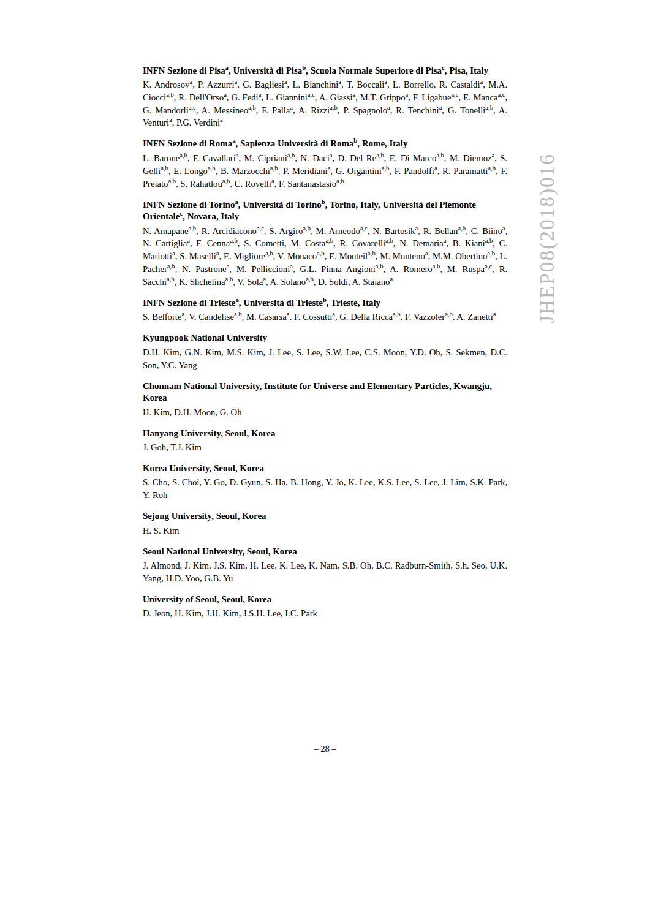JHEP08(2018)016
INFN Sezione di Pisaa, Università di Pisab, Scuola Normale Superiore di Pisac, Pisa, Italy
K. Androsova, P. Azzurria, G. Bagliesia, L. Bianchinia, T. Boccalia, L. Borrello, R. Castaldia, M.A. Cioccia,b, R. Dell'Orsoa, G. Fedia, L. Gianninia,c, A. Giassia, M.T. Grippoa, F. Ligabuea,c, E. Mancaa,c, G. Mandorlia,c, A. Messineoa,b, F. Pallaa, A. Rizzia,b, P. Spagnoloa, R. Tenchinia, G. Tonellia,b, A. Venturia, P.G. Verdinia
INFN Sezione di Romaa, Sapienza Università di Romab, Rome, Italy
L. Baronea,b, F. Cavallaria, M. Cipriania,b, N. Dacia, D. Del Rea,b, E. Di Marcoa,b, M. Diemoza, S. Gellia,b, E. Longoa,b, B. Marzocchia,b, P. Meridiania, G. Organtinia,b, F. Pandolfia, R. Paramattia,b, F. Preiatoa,b, S. Rahatloua,b, C. Rovellia, F. Santanastasioa,b
INFN Sezione di Torinoa, Università di Torinob, Torino, Italy, Università del Piemonte Orientalec, Novara, Italy
N. Amapanea,b, R. Arcidiaconoa,c, S. Argiroa,b, M. Arneodoa,c, N. Bartosika, R. Bellana,b, C. Biinoa, N. Cartigliaa, F. Cennaa,b, S. Cometti, M. Costaa,b, R. Covarellia,b, N. Demariaa, B. Kiania,b, C. Mariottia, S. Masellia, E. Migliorea,b, V. Monacoa,b, E. Monteila,b, M. Montenoa, M.M. Obertinoa,b, L. Pachera,b, N. Pastronea, M. Pelliccionia, G.L. Pinna Angionia,b, A. Romeroa,b, M. Ruspaa,c, R. Sacchia,b, K. Shchelinaa,b, V. Solaa, A. Solanoa,b, D. Soldi, A. Staianoa
INFN Sezione di Triestea, Università di Triesteb, Trieste, Italy
S. Belfortea, V. Candelisea,b, M. Casarsaa, F. Cossuttia, G. Della Riccaa,b, F. Vazzolera,b, A. Zanettia
Kyungpook National University
D.H. Kim, G.N. Kim, M.S. Kim, J. Lee, S. Lee, S.W. Lee, C.S. Moon, Y.D. Oh, S. Sekmen, D.C. Son, Y.C. Yang
Chonnam National University, Institute for Universe and Elementary Particles, Kwangju, Korea
H. Kim, D.H. Moon, G. Oh
Hanyang University, Seoul, Korea
J. Goh, T.J. Kim
Korea University, Seoul, Korea
S. Cho, S. Choi, Y. Go, D. Gyun, S. Ha, B. Hong, Y. Jo, K. Lee, K.S. Lee, S. Lee, J. Lim, S.K. Park, Y. Roh
Sejong University, Seoul, Korea
H. S. Kim
Seoul National University, Seoul, Korea
J. Almond, J. Kim, J.S. Kim, H. Lee, K. Lee, K. Nam, S.B. Oh, B.C. Radburn-Smith, S.h. Seo, U.K. Yang, H.D. Yoo, G.B. Yu
University of Seoul, Seoul, Korea
D. Jeon, H. Kim, J.H. Kim, J.S.H. Lee, I.C. Park
– 28 –